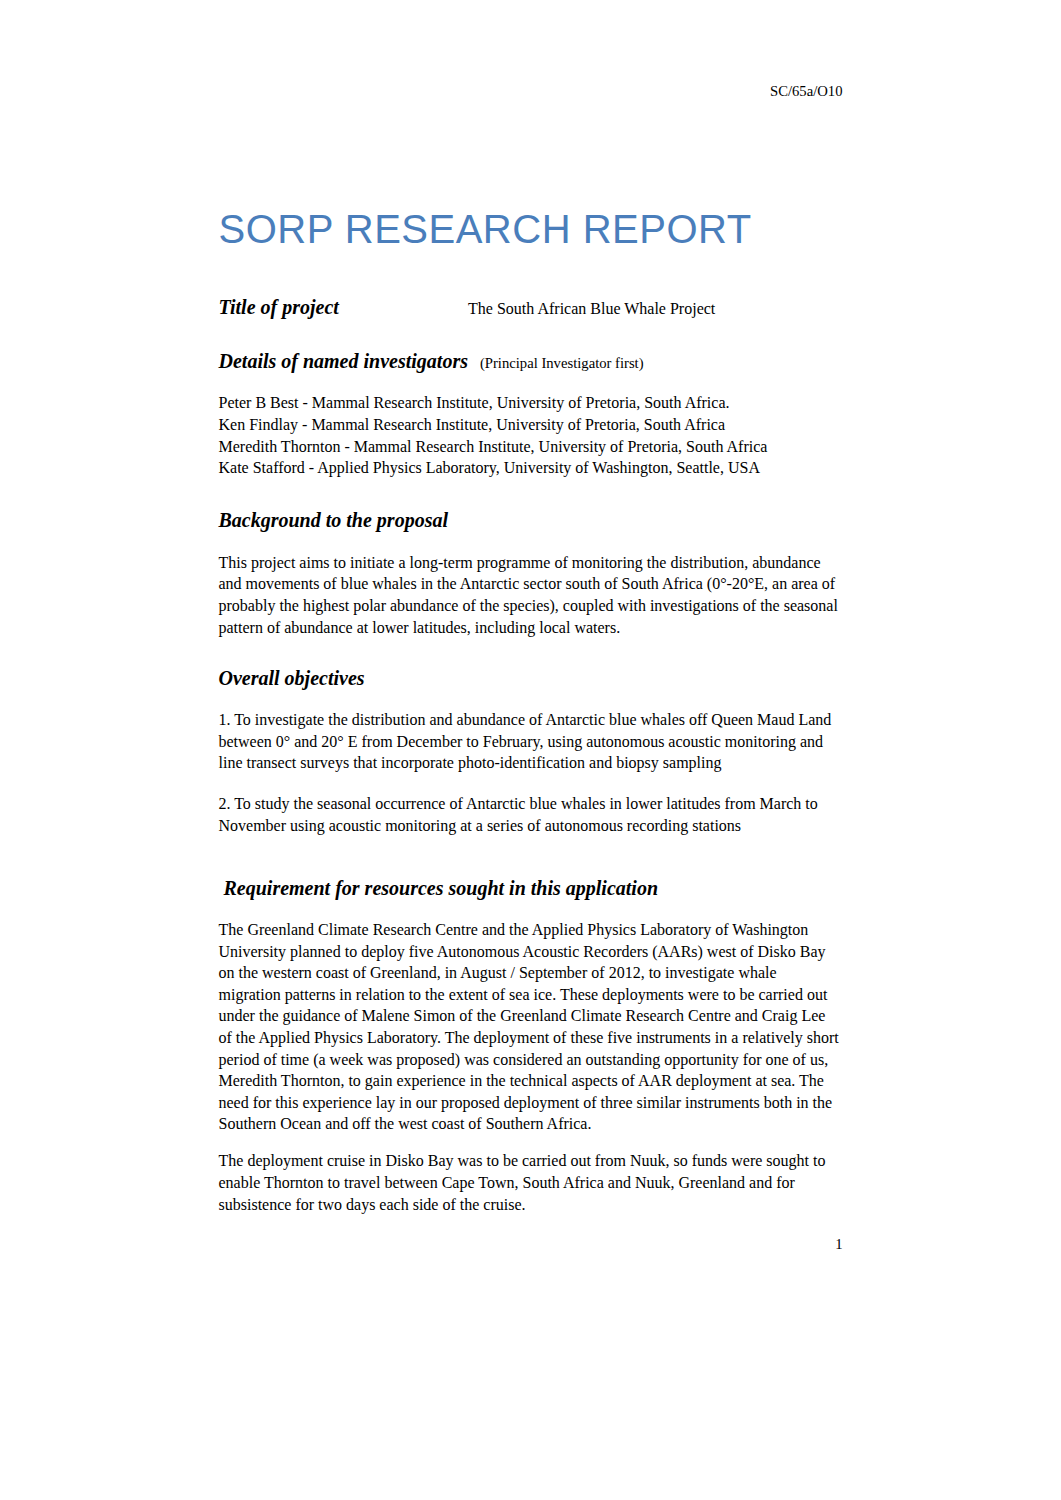SC/65a/O10
SORP RESEARCH REPORT
Title of project
The South African Blue Whale Project
Details of named investigators
(Principal Investigator first)
Peter B Best - Mammal Research Institute, University of Pretoria, South Africa.
Ken Findlay - Mammal Research Institute, University of Pretoria, South Africa
Meredith Thornton - Mammal Research Institute, University of Pretoria, South Africa
Kate Stafford - Applied Physics Laboratory, University of Washington, Seattle, USA
Background to the proposal
This project aims to initiate a long-term programme of monitoring the distribution, abundance and movements of blue whales in the Antarctic sector south of South Africa (0°-20°E, an area of probably the highest polar abundance of the species), coupled with investigations of the seasonal pattern of abundance at lower latitudes, including local waters.
Overall objectives
1. To investigate the distribution and abundance of Antarctic blue whales off Queen Maud Land between 0° and 20° E from December to February, using autonomous acoustic monitoring and line transect surveys that incorporate photo-identification and biopsy sampling
2. To study the seasonal occurrence of Antarctic blue whales in lower latitudes from March to November using acoustic monitoring at a series of autonomous recording stations
Requirement for resources sought in this application
The Greenland Climate Research Centre and the Applied Physics Laboratory of Washington University planned to deploy five Autonomous Acoustic Recorders (AARs) west of Disko Bay on the western coast of Greenland, in August / September of 2012, to investigate whale migration patterns in relation to the extent of sea ice. These deployments were to be carried out under the guidance of Malene Simon of the Greenland Climate Research Centre and Craig Lee of the Applied Physics Laboratory. The deployment of these five instruments in a relatively short period of time (a week was proposed) was considered an outstanding opportunity for one of us, Meredith Thornton, to gain experience in the technical aspects of AAR deployment at sea. The need for this experience lay in our proposed deployment of three similar instruments both in the Southern Ocean and off the west coast of Southern Africa.
The deployment cruise in Disko Bay was to be carried out from Nuuk, so funds were sought to enable Thornton to travel between Cape Town, South Africa and Nuuk, Greenland and for subsistence for two days each side of the cruise.
1